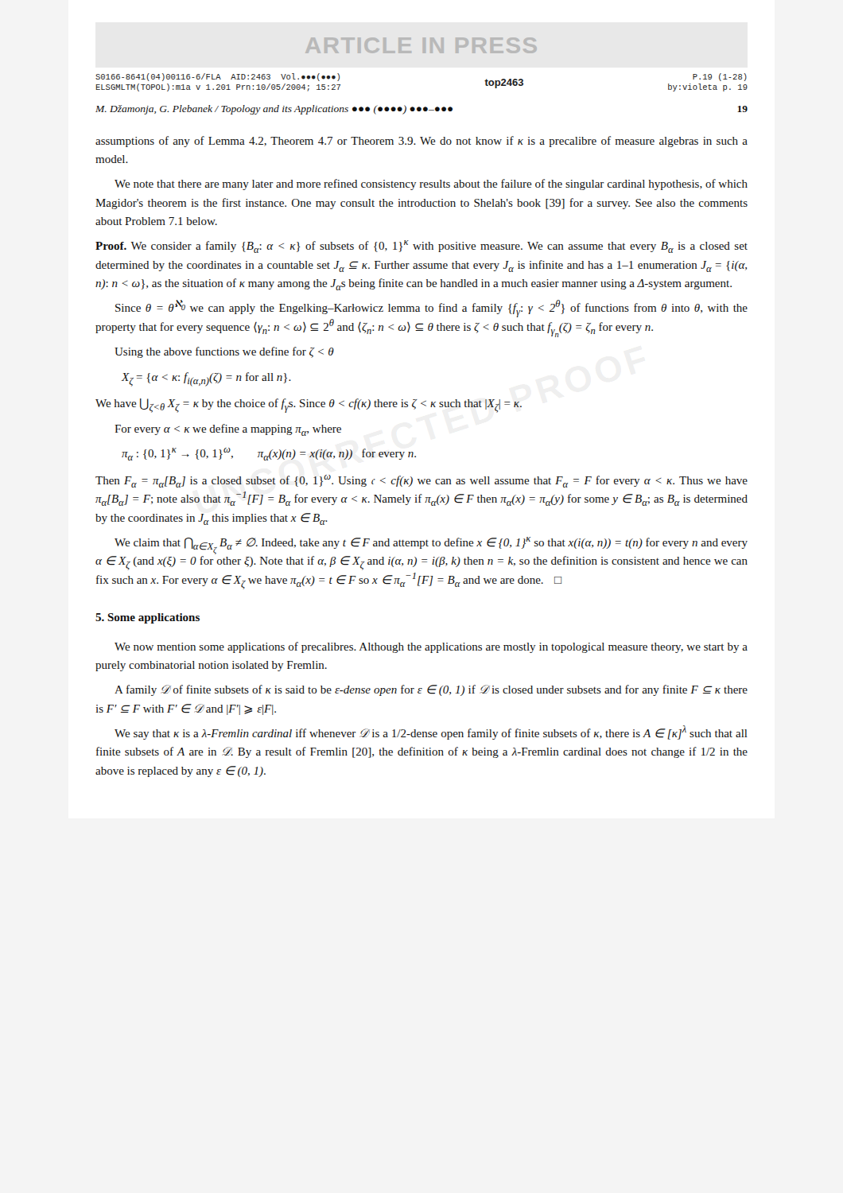ARTICLE IN PRESS
S0166-8641(04)00116-6/FLA AID:2463 Vol.●●●(●●●) ELSGMLTM(TOPOL):m1a v 1.201 Prn:10/05/2004; 15:27
top2463
P.19 (1-28) by:violeta p. 19
M. Džamonja, G. Plebanek / Topology and its Applications ●●● (●●●●) ●●●–●●● 19
assumptions of any of Lemma 4.2, Theorem 4.7 or Theorem 3.9. We do not know if κ is a precalibre of measure algebras in such a model.
We note that there are many later and more refined consistency results about the failure of the singular cardinal hypothesis, of which Magidor's theorem is the first instance. One may consult the introduction to Shelah's book [39] for a survey. See also the comments about Problem 7.1 below.
Proof. We consider a family {Bα: α < κ} of subsets of {0, 1}κ with positive measure. We can assume that every Bα is a closed set determined by the coordinates in a countable set Jα ⊆ κ. Further assume that every Jα is infinite and has a 1–1 enumeration Jα = {i(α, n): n < ω}, as the situation of κ many among the Jαs being finite can be handled in a much easier manner using a Δ-system argument.
Since θ = θℵ0 we can apply the Engelking–Karłowicz lemma to find a family {fγ: γ < 2θ} of functions from θ into θ, with the property that for every sequence ⟨γn: n < ω⟩ ⊆ 2θ and ⟨ζn: n < ω⟩ ⊆ θ there is ζ < θ such that fγn(ζ) = ζn for every n.
Using the above functions we define for ζ < θ
Xζ = {α < κ: fi(α,n)(ζ) = n for all n}.
We have ⋃ζ<θ Xζ = κ by the choice of fγs. Since θ < cf(κ) there is ζ < κ such that |Xζ| = κ.
For every α < κ we define a mapping πα, where
πα : {0, 1}κ → {0, 1}ω, πα(x)(n) = x(i(α, n)) for every n.
Then Fα = πα[Bα] is a closed subset of {0, 1}ω. Using 𝔠 < cf(κ) we can as well assume that Fα = F for every α < κ. Thus we have πα[Bα] = F; note also that πα−1[F] = Bα for every α < κ. Namely if πα(x) ∈ F then πα(x) = πα(y) for some y ∈ Bα; as Bα is determined by the coordinates in Jα this implies that x ∈ Bα.
We claim that ⋂α∈Xζ Bα ≠ ∅. Indeed, take any t ∈ F and attempt to define x ∈ {0, 1}κ so that x(i(α, n)) = t(n) for every n and every α ∈ Xζ (and x(ξ) = 0 for other ξ). Note that if α, β ∈ Xζ and i(α, n) = i(β, k) then n = k, so the definition is consistent and hence we can fix such an x. For every α ∈ Xζ we have πα(x) = t ∈ F so x ∈ πα−1[F] = Bα and we are done. □
5. Some applications
We now mention some applications of precalibres. Although the applications are mostly in topological measure theory, we start by a purely combinatorial notion isolated by Fremlin.
A family 𝒟 of finite subsets of κ is said to be ε-dense open for ε ∈ (0, 1) if 𝒟 is closed under subsets and for any finite F ⊆ κ there is F′ ⊆ F with F′ ∈ 𝒟 and |F′| ⩾ ε|F|.
We say that κ is a λ-Fremlin cardinal iff whenever 𝒟 is a 1/2-dense open family of finite subsets of κ, there is A ∈ [κ]λ such that all finite subsets of A are in 𝒟. By a result of Fremlin [20], the definition of κ being a λ-Fremlin cardinal does not change if 1/2 in the above is replaced by any ε ∈ (0, 1).